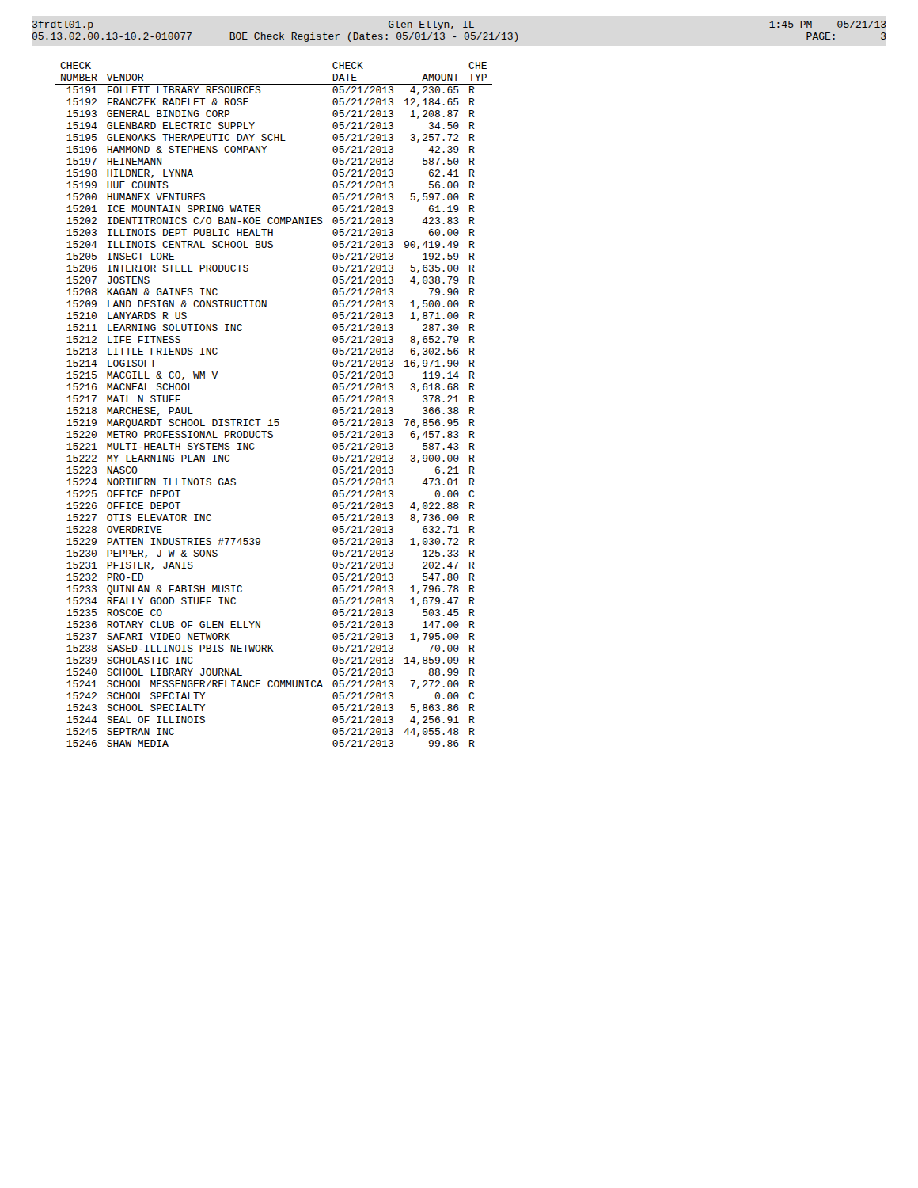3frdtl01.p Glen Ellyn, IL 1:45 PM 05/21/13
05.13.02.00.13-10.2-010077 BOE Check Register (Dates: 05/01/13 - 05/21/13) PAGE: 3
| CHECK | CHECK | | CHE |
| --- | --- | --- | --- |
| NUMBER | VENDOR | DATE | AMOUNT | TYP |
| 15191 | FOLLETT LIBRARY RESOURCES | 05/21/2013 | 4,230.65 | R |
| 15192 | FRANCZEK RADELET & ROSE | 05/21/2013 | 12,184.65 | R |
| 15193 | GENERAL BINDING CORP | 05/21/2013 | 1,208.87 | R |
| 15194 | GLENBARD ELECTRIC SUPPLY | 05/21/2013 | 34.50 | R |
| 15195 | GLENOAKS THERAPEUTIC DAY SCHL | 05/21/2013 | 3,257.72 | R |
| 15196 | HAMMOND & STEPHENS COMPANY | 05/21/2013 | 42.39 | R |
| 15197 | HEINEMANN | 05/21/2013 | 587.50 | R |
| 15198 | HILDNER, LYNNA | 05/21/2013 | 62.41 | R |
| 15199 | HUE COUNTS | 05/21/2013 | 56.00 | R |
| 15200 | HUMANEX VENTURES | 05/21/2013 | 5,597.00 | R |
| 15201 | ICE MOUNTAIN SPRING WATER | 05/21/2013 | 61.19 | R |
| 15202 | IDENTITRONICS C/O BAN-KOE COMPANIES | 05/21/2013 | 423.83 | R |
| 15203 | ILLINOIS DEPT PUBLIC HEALTH | 05/21/2013 | 60.00 | R |
| 15204 | ILLINOIS CENTRAL SCHOOL BUS | 05/21/2013 | 90,419.49 | R |
| 15205 | INSECT LORE | 05/21/2013 | 192.59 | R |
| 15206 | INTERIOR STEEL PRODUCTS | 05/21/2013 | 5,635.00 | R |
| 15207 | JOSTENS | 05/21/2013 | 4,038.79 | R |
| 15208 | KAGAN & GAINES INC | 05/21/2013 | 79.90 | R |
| 15209 | LAND DESIGN & CONSTRUCTION | 05/21/2013 | 1,500.00 | R |
| 15210 | LANYARDS R US | 05/21/2013 | 1,871.00 | R |
| 15211 | LEARNING SOLUTIONS INC | 05/21/2013 | 287.30 | R |
| 15212 | LIFE FITNESS | 05/21/2013 | 8,652.79 | R |
| 15213 | LITTLE FRIENDS INC | 05/21/2013 | 6,302.56 | R |
| 15214 | LOGISOFT | 05/21/2013 | 16,971.90 | R |
| 15215 | MACGILL & CO, WM V | 05/21/2013 | 119.14 | R |
| 15216 | MACNEAL SCHOOL | 05/21/2013 | 3,618.68 | R |
| 15217 | MAIL N STUFF | 05/21/2013 | 378.21 | R |
| 15218 | MARCHESE, PAUL | 05/21/2013 | 366.38 | R |
| 15219 | MARQUARDT SCHOOL DISTRICT 15 | 05/21/2013 | 76,856.95 | R |
| 15220 | METRO PROFESSIONAL PRODUCTS | 05/21/2013 | 6,457.83 | R |
| 15221 | MULTI-HEALTH SYSTEMS INC | 05/21/2013 | 587.43 | R |
| 15222 | MY LEARNING PLAN INC | 05/21/2013 | 3,900.00 | R |
| 15223 | NASCO | 05/21/2013 | 6.21 | R |
| 15224 | NORTHERN ILLINOIS GAS | 05/21/2013 | 473.01 | R |
| 15225 | OFFICE DEPOT | 05/21/2013 | 0.00 | C |
| 15226 | OFFICE DEPOT | 05/21/2013 | 4,022.88 | R |
| 15227 | OTIS ELEVATOR INC | 05/21/2013 | 8,736.00 | R |
| 15228 | OVERDRIVE | 05/21/2013 | 632.71 | R |
| 15229 | PATTEN INDUSTRIES #774539 | 05/21/2013 | 1,030.72 | R |
| 15230 | PEPPER, J W & SONS | 05/21/2013 | 125.33 | R |
| 15231 | PFISTER, JANIS | 05/21/2013 | 202.47 | R |
| 15232 | PRO-ED | 05/21/2013 | 547.80 | R |
| 15233 | QUINLAN & FABISH MUSIC | 05/21/2013 | 1,796.78 | R |
| 15234 | REALLY GOOD STUFF INC | 05/21/2013 | 1,679.47 | R |
| 15235 | ROSCOE CO | 05/21/2013 | 503.45 | R |
| 15236 | ROTARY CLUB OF GLEN ELLYN | 05/21/2013 | 147.00 | R |
| 15237 | SAFARI VIDEO NETWORK | 05/21/2013 | 1,795.00 | R |
| 15238 | SASED-ILLINOIS PBIS NETWORK | 05/21/2013 | 70.00 | R |
| 15239 | SCHOLASTIC INC | 05/21/2013 | 14,859.09 | R |
| 15240 | SCHOOL LIBRARY JOURNAL | 05/21/2013 | 88.99 | R |
| 15241 | SCHOOL MESSENGER/RELIANCE COMMUNICA | 05/21/2013 | 7,272.00 | R |
| 15242 | SCHOOL SPECIALTY | 05/21/2013 | 0.00 | C |
| 15243 | SCHOOL SPECIALTY | 05/21/2013 | 5,863.86 | R |
| 15244 | SEAL OF ILLINOIS | 05/21/2013 | 4,256.91 | R |
| 15245 | SEPTRAN INC | 05/21/2013 | 44,055.48 | R |
| 15246 | SHAW MEDIA | 05/21/2013 | 99.86 | R |